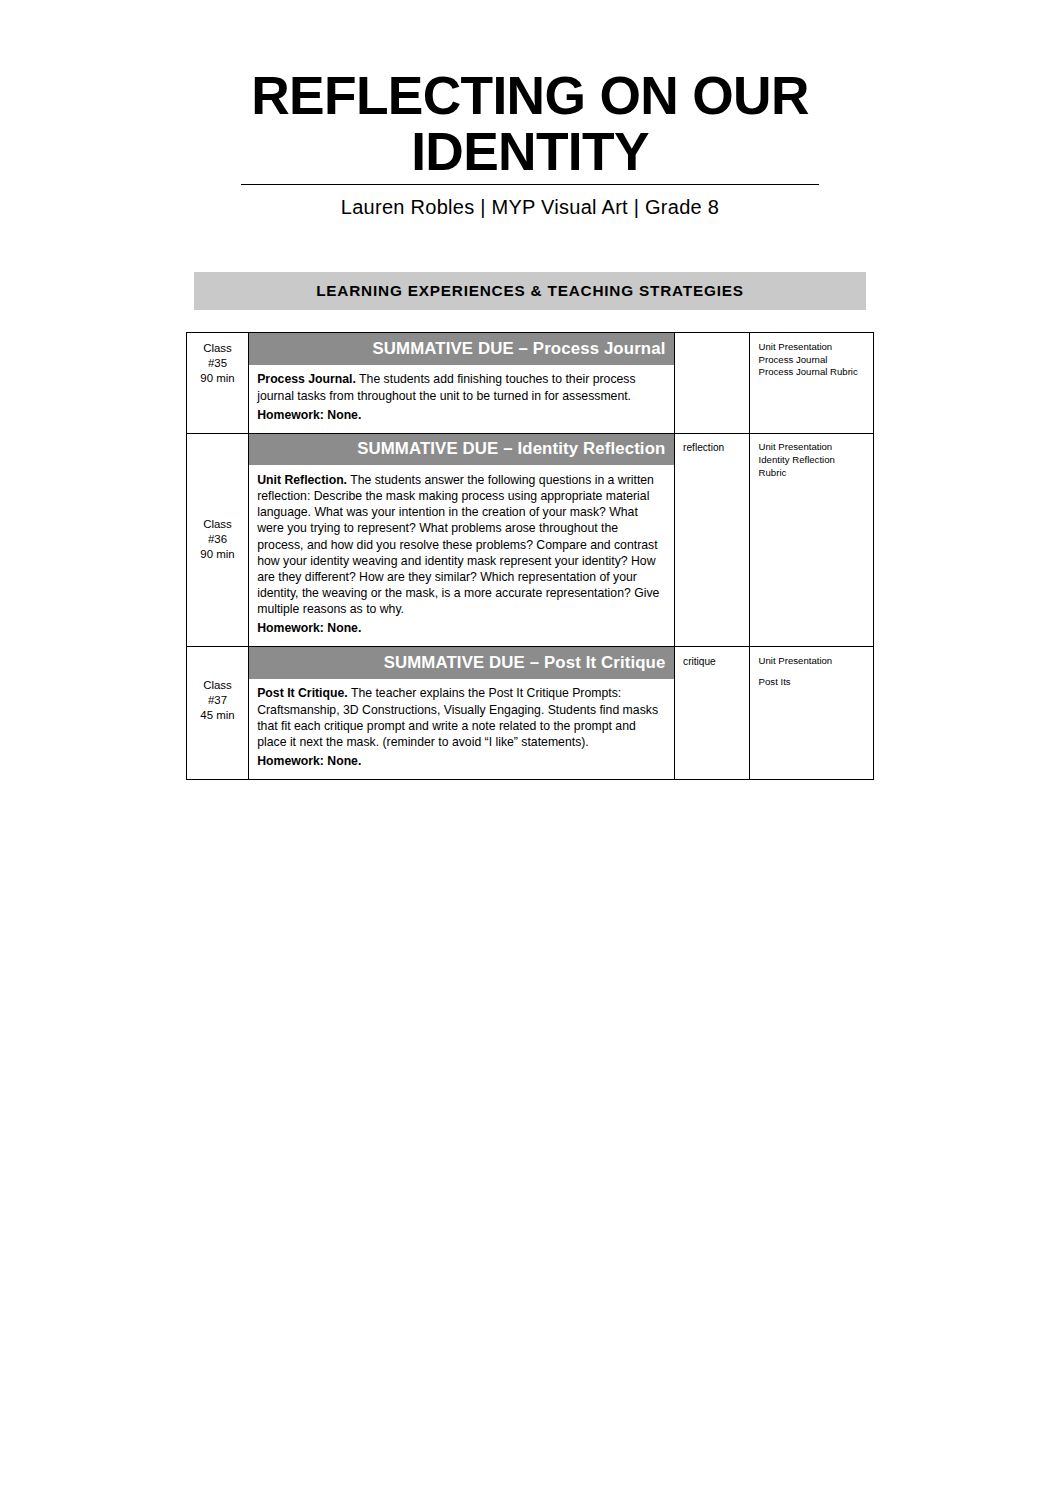REFLECTING ON OUR IDENTITY
Lauren Robles | MYP Visual Art | Grade 8
LEARNING EXPERIENCES & TEACHING STRATEGIES
| Class #35 90 min | SUMMATIVE DUE – Process Journal Process Journal. The students add finishing touches to their process journal tasks from throughout the unit to be turned in for assessment. Homework: None. | | Unit Presentation Process Journal Process Journal Rubric |
| Class #36 90 min | SUMMATIVE DUE – Identity Reflection Unit Reflection. The students answer the following questions in a written reflection: Describe the mask making process using appropriate material language. What was your intention in the creation of your mask? What were you trying to represent? What problems arose throughout the process, and how did you resolve these problems? Compare and contrast how your identity weaving and identity mask represent your identity? How are they different? How are they similar? Which representation of your identity, the weaving or the mask, is a more accurate representation? Give multiple reasons as to why. Homework: None. | reflection | Unit Presentation Identity Reflection Rubric |
| Class #37 45 min | SUMMATIVE DUE – Post It Critique Post It Critique. The teacher explains the Post It Critique Prompts: Craftsmanship, 3D Constructions, Visually Engaging. Students find masks that fit each critique prompt and write a note related to the prompt and place it next the mask. (reminder to avoid “I like” statements). Homework: None. | critique | Unit Presentation Post Its |